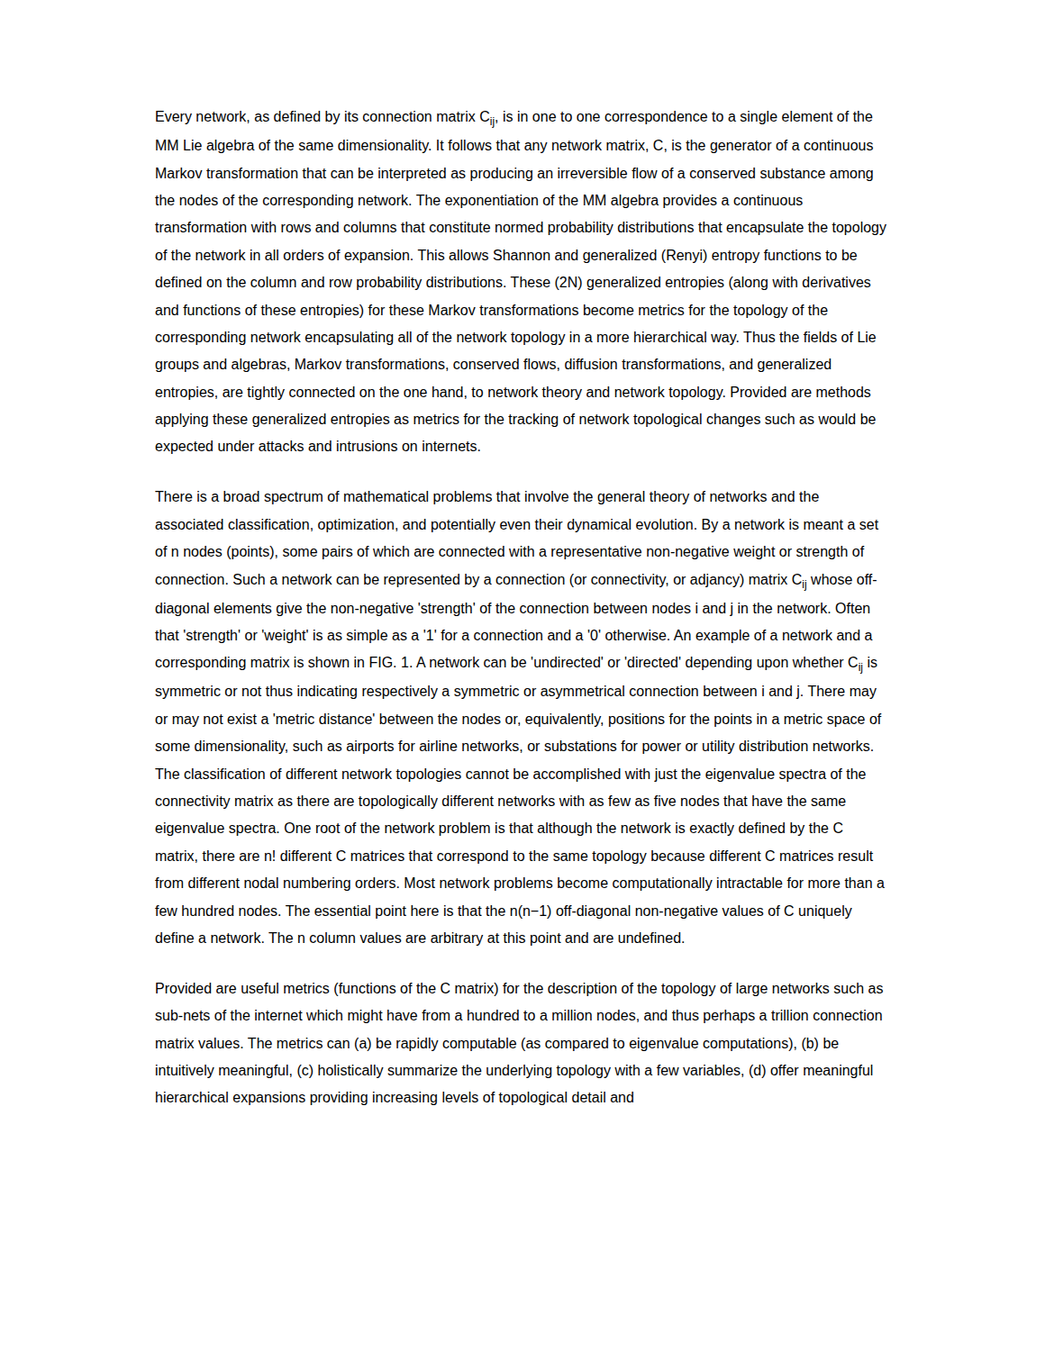Every network, as defined by its connection matrix Cij, is in one to one correspondence to a single element of the MM Lie algebra of the same dimensionality. It follows that any network matrix, C, is the generator of a continuous Markov transformation that can be interpreted as producing an irreversible flow of a conserved substance among the nodes of the corresponding network. The exponentiation of the MM algebra provides a continuous transformation with rows and columns that constitute normed probability distributions that encapsulate the topology of the network in all orders of expansion. This allows Shannon and generalized (Renyi) entropy functions to be defined on the column and row probability distributions. These (2N) generalized entropies (along with derivatives and functions of these entropies) for these Markov transformations become metrics for the topology of the corresponding network encapsulating all of the network topology in a more hierarchical way. Thus the fields of Lie groups and algebras, Markov transformations, conserved flows, diffusion transformations, and generalized entropies, are tightly connected on the one hand, to network theory and network topology. Provided are methods applying these generalized entropies as metrics for the tracking of network topological changes such as would be expected under attacks and intrusions on internets.
There is a broad spectrum of mathematical problems that involve the general theory of networks and the associated classification, optimization, and potentially even their dynamical evolution. By a network is meant a set of n nodes (points), some pairs of which are connected with a representative non-negative weight or strength of connection. Such a network can be represented by a connection (or connectivity, or adjancy) matrix Cij whose off-diagonal elements give the non-negative 'strength' of the connection between nodes i and j in the network. Often that 'strength' or 'weight' is as simple as a '1' for a connection and a '0' otherwise. An example of a network and a corresponding matrix is shown in FIG. 1. A network can be 'undirected' or 'directed' depending upon whether Cij is symmetric or not thus indicating respectively a symmetric or asymmetrical connection between i and j. There may or may not exist a 'metric distance' between the nodes or, equivalently, positions for the points in a metric space of some dimensionality, such as airports for airline networks, or substations for power or utility distribution networks. The classification of different network topologies cannot be accomplished with just the eigenvalue spectra of the connectivity matrix as there are topologically different networks with as few as five nodes that have the same eigenvalue spectra. One root of the network problem is that although the network is exactly defined by the C matrix, there are n! different C matrices that correspond to the same topology because different C matrices result from different nodal numbering orders. Most network problems become computationally intractable for more than a few hundred nodes. The essential point here is that the n(n−1) off-diagonal non-negative values of C uniquely define a network. The n column values are arbitrary at this point and are undefined.
Provided are useful metrics (functions of the C matrix) for the description of the topology of large networks such as sub-nets of the internet which might have from a hundred to a million nodes, and thus perhaps a trillion connection matrix values. The metrics can (a) be rapidly computable (as compared to eigenvalue computations), (b) be intuitively meaningful, (c) holistically summarize the underlying topology with a few variables, (d) offer meaningful hierarchical expansions providing increasing levels of topological detail and